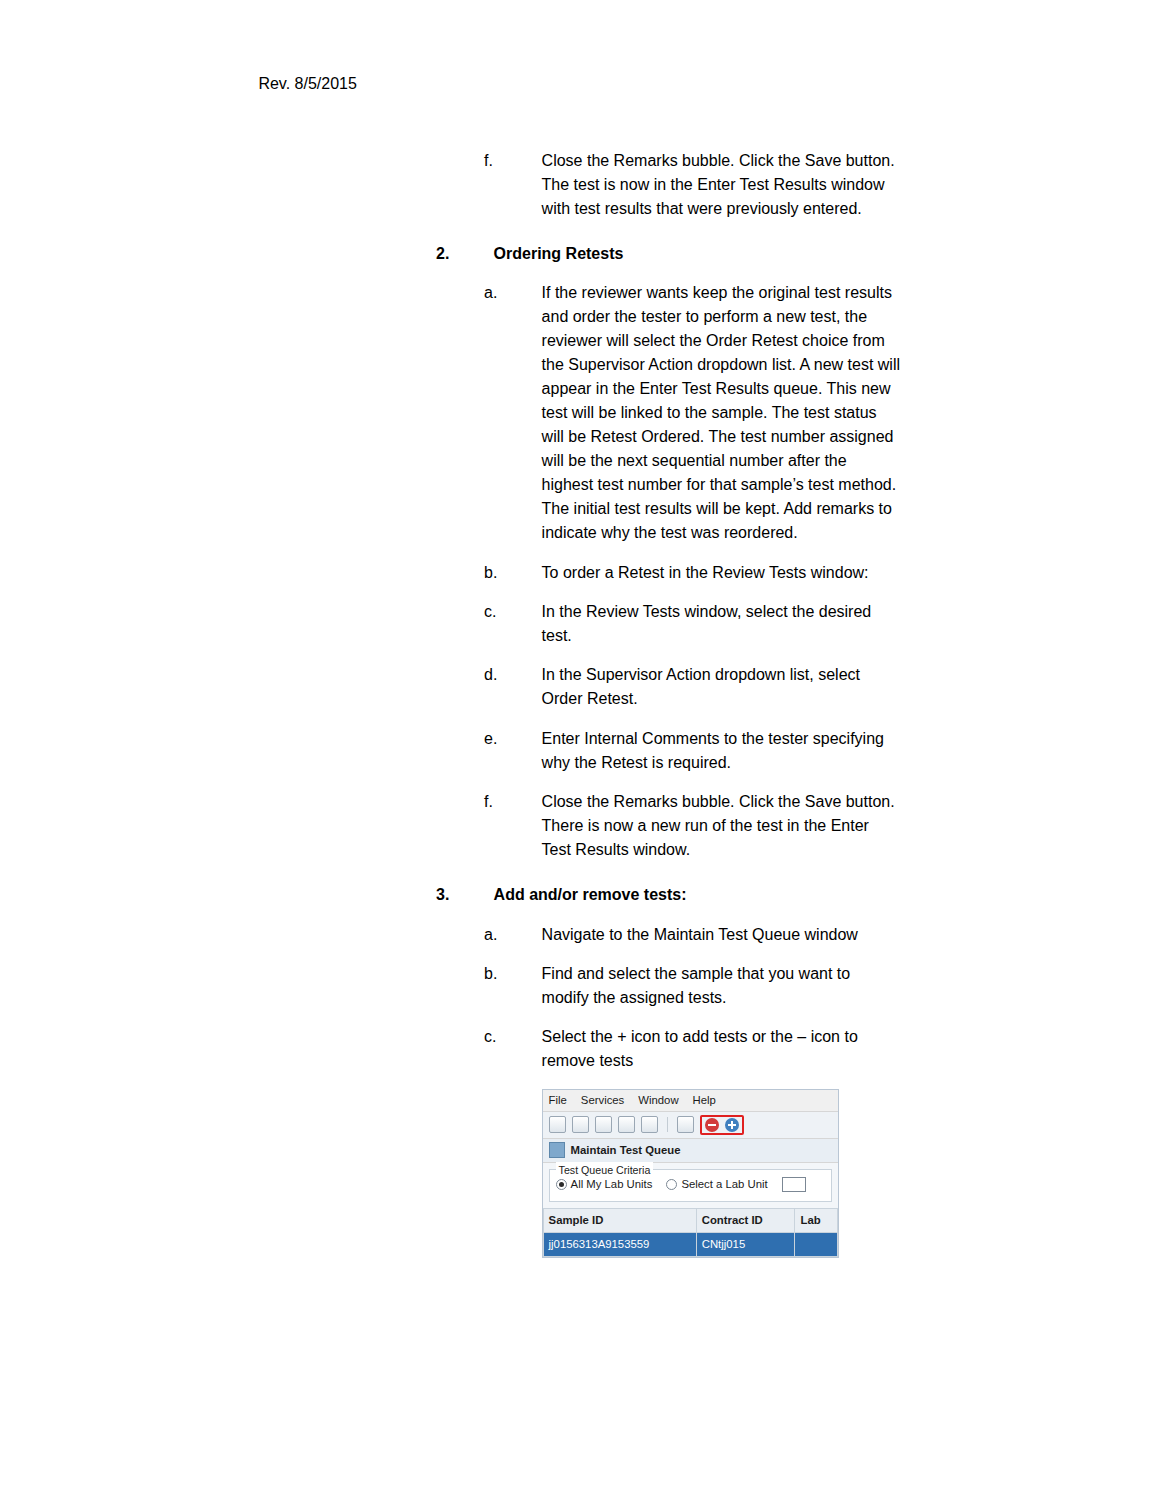Rev. 8/5/2015
f. Close the Remarks bubble. Click the Save button. The test is now in the Enter Test Results window with test results that were previously entered.
2. Ordering Retests
a. If the reviewer wants keep the original test results and order the tester to perform a new test, the reviewer will select the Order Retest choice from the Supervisor Action dropdown list. A new test will appear in the Enter Test Results queue. This new test will be linked to the sample. The test status will be Retest Ordered. The test number assigned will be the next sequential number after the highest test number for that sample’s test method. The initial test results will be kept. Add remarks to indicate why the test was reordered.
b. To order a Retest in the Review Tests window:
c. In the Review Tests window, select the desired test.
d. In the Supervisor Action dropdown list, select Order Retest.
e. Enter Internal Comments to the tester specifying why the Retest is required.
f. Close the Remarks bubble. Click the Save button. There is now a new run of the test in the Enter Test Results window.
3. Add and/or remove tests:
a. Navigate to the Maintain Test Queue window
b. Find and select the sample that you want to modify the assigned tests.
c. Select the + icon to add tests or the – icon to remove tests
File Services Window Help
Maintain Test Queue
Test Queue Criteria
All My Lab Units Select a Lab Unit
| Sample ID | Contract ID | Lab |
| --- | --- | --- |
| jj0156313A9153559 | CNtjj015 | |